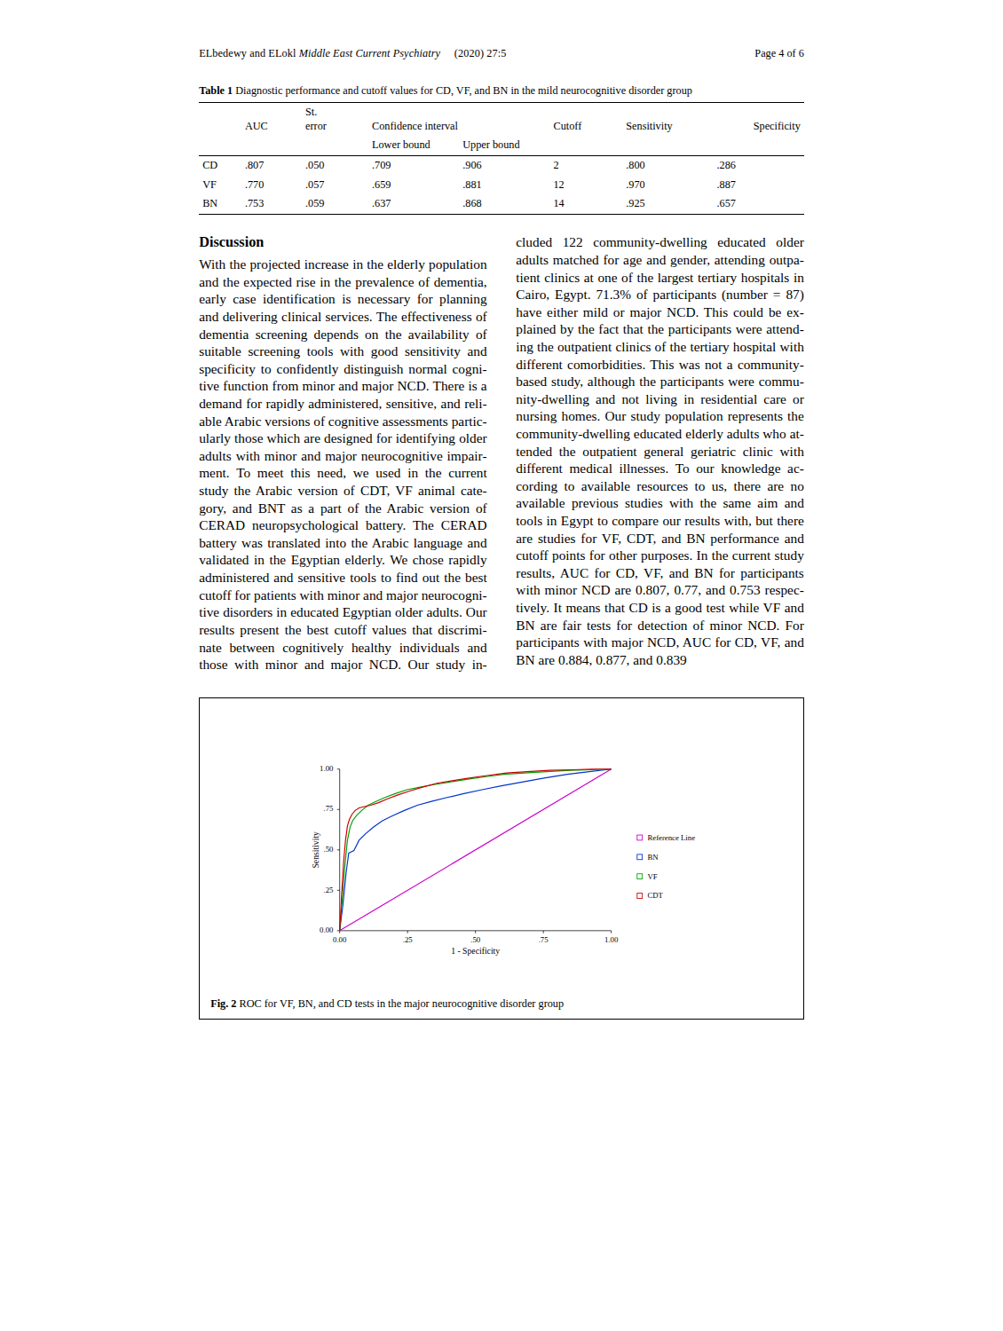ELbedewy and ELokl Middle East Current Psychiatry (2020) 27:5
Page 4 of 6
Table 1 Diagnostic performance and cutoff values for CD, VF, and BN in the mild neurocognitive disorder group
| | AUC | St. error | Confidence interval | Cutoff | Sensitivity | Specificity |
| --- | --- | --- | --- | --- | --- | --- |
| | | | Lower bound | Upper bound | | | |
| CD | .807 | .050 | .709 | .906 | 2 | .800 | .286 |
| VF | .770 | .057 | .659 | .881 | 12 | .970 | .887 |
| BN | .753 | .059 | .637 | .868 | 14 | .925 | .657 |
Discussion
With the projected increase in the elderly population and the expected rise in the prevalence of dementia, early case identification is necessary for planning and delivering clinical services. The effectiveness of dementia screening depends on the availability of suitable screening tools with good sensitivity and specificity to confidently distinguish normal cognitive function from minor and major NCD. There is a demand for rapidly administered, sensitive, and reliable Arabic versions of cognitive assessments particularly those which are designed for identifying older adults with minor and major neurocognitive impairment. To meet this need, we used in the current study the Arabic version of CDT, VF animal category, and BNT as a part of the Arabic version of CERAD neuropsychological battery. The CERAD battery was translated into the Arabic language and validated in the Egyptian elderly. We chose rapidly administered and sensitive tools to find out the best cutoff for patients with minor and major neurocognitive disorders in educated Egyptian older adults. Our results present the best cutoff values that discriminate between cognitively healthy individuals and those with minor and major NCD. Our study included 122 community-dwelling educated older adults matched for age and gender, attending outpatient clinics at one of the largest tertiary hospitals in Cairo, Egypt. 71.3% of participants (number = 87) have either mild or major NCD. This could be explained by the fact that the participants were attending the outpatient clinics of the tertiary hospital with different comorbidities. This was not a community-based study, although the participants were community-dwelling and not living in residential care or nursing homes. Our study population represents the community-dwelling educated elderly adults who attended the outpatient general geriatric clinic with different medical illnesses. To our knowledge according to available resources to us, there are no available previous studies with the same aim and tools in Egypt to compare our results with, but there are studies for VF, CDT, and BN performance and cutoff points for other purposes. In the current study results, AUC for CD, VF, and BN for participants with minor NCD are 0.807, 0.77, and 0.753 respectively. It means that CD is a good test while VF and BN are fair tests for detection of minor NCD. For participants with major NCD, AUC for CD, VF, and BN are 0.884, 0.877, and 0.839
0.00 .25 .50 .75 1.00 0.00 .25 .50 .75 1.00 1 - Specificity Sensitivity Reference Line BN VF CDT
Fig. 2 ROC for VF, BN, and CD tests in the major neurocognitive disorder group